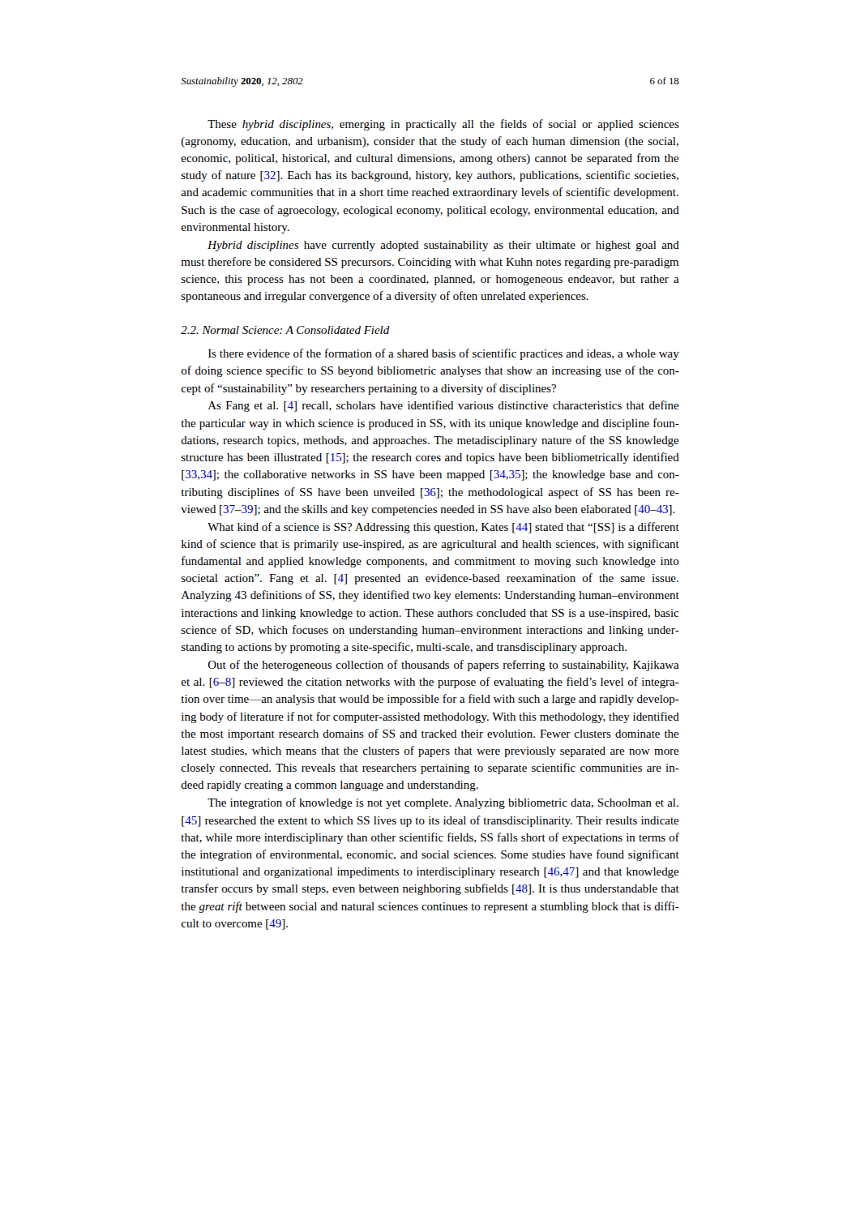Sustainability 2020, 12, 2802
6 of 18
These hybrid disciplines, emerging in practically all the fields of social or applied sciences (agronomy, education, and urbanism), consider that the study of each human dimension (the social, economic, political, historical, and cultural dimensions, among others) cannot be separated from the study of nature [32]. Each has its background, history, key authors, publications, scientific societies, and academic communities that in a short time reached extraordinary levels of scientific development. Such is the case of agroecology, ecological economy, political ecology, environmental education, and environmental history.
Hybrid disciplines have currently adopted sustainability as their ultimate or highest goal and must therefore be considered SS precursors. Coinciding with what Kuhn notes regarding pre-paradigm science, this process has not been a coordinated, planned, or homogeneous endeavor, but rather a spontaneous and irregular convergence of a diversity of often unrelated experiences.
2.2. Normal Science: A Consolidated Field
Is there evidence of the formation of a shared basis of scientific practices and ideas, a whole way of doing science specific to SS beyond bibliometric analyses that show an increasing use of the concept of “sustainability” by researchers pertaining to a diversity of disciplines?
As Fang et al. [4] recall, scholars have identified various distinctive characteristics that define the particular way in which science is produced in SS, with its unique knowledge and discipline foundations, research topics, methods, and approaches. The metadisciplinary nature of the SS knowledge structure has been illustrated [15]; the research cores and topics have been bibliometrically identified [33,34]; the collaborative networks in SS have been mapped [34,35]; the knowledge base and contributing disciplines of SS have been unveiled [36]; the methodological aspect of SS has been reviewed [37–39]; and the skills and key competencies needed in SS have also been elaborated [40–43].
What kind of a science is SS? Addressing this question, Kates [44] stated that “[SS] is a different kind of science that is primarily use-inspired, as are agricultural and health sciences, with significant fundamental and applied knowledge components, and commitment to moving such knowledge into societal action”. Fang et al. [4] presented an evidence-based reexamination of the same issue. Analyzing 43 definitions of SS, they identified two key elements: Understanding human–environment interactions and linking knowledge to action. These authors concluded that SS is a use-inspired, basic science of SD, which focuses on understanding human–environment interactions and linking understanding to actions by promoting a site-specific, multi-scale, and transdisciplinary approach.
Out of the heterogeneous collection of thousands of papers referring to sustainability, Kajikawa et al. [6–8] reviewed the citation networks with the purpose of evaluating the field’s level of integration over time—an analysis that would be impossible for a field with such a large and rapidly developing body of literature if not for computer-assisted methodology. With this methodology, they identified the most important research domains of SS and tracked their evolution. Fewer clusters dominate the latest studies, which means that the clusters of papers that were previously separated are now more closely connected. This reveals that researchers pertaining to separate scientific communities are indeed rapidly creating a common language and understanding.
The integration of knowledge is not yet complete. Analyzing bibliometric data, Schoolman et al. [45] researched the extent to which SS lives up to its ideal of transdisciplinarity. Their results indicate that, while more interdisciplinary than other scientific fields, SS falls short of expectations in terms of the integration of environmental, economic, and social sciences. Some studies have found significant institutional and organizational impediments to interdisciplinary research [46,47] and that knowledge transfer occurs by small steps, even between neighboring subfields [48]. It is thus understandable that the great rift between social and natural sciences continues to represent a stumbling block that is difficult to overcome [49].